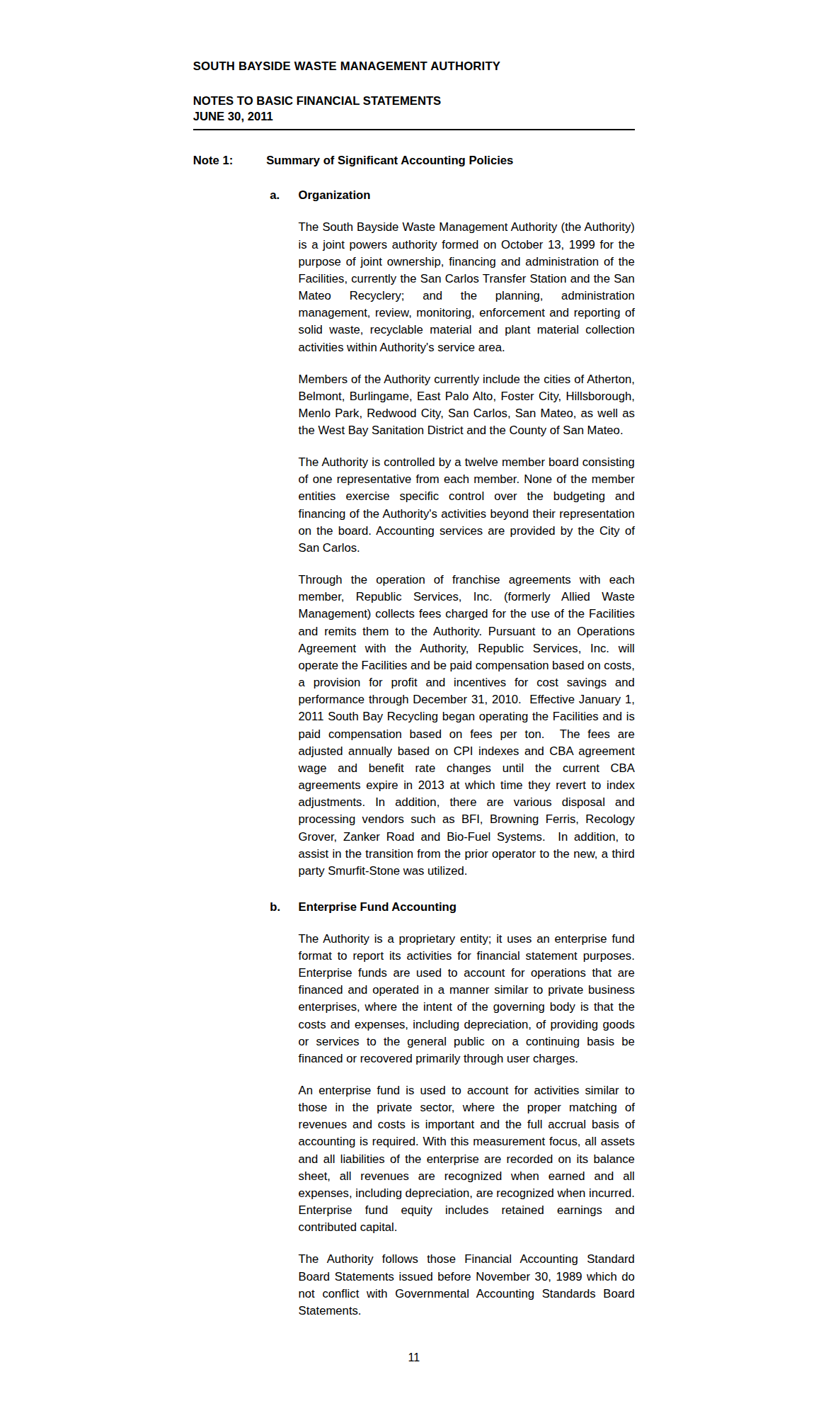SOUTH BAYSIDE WASTE MANAGEMENT AUTHORITY
NOTES TO BASIC FINANCIAL STATEMENTS
JUNE 30, 2011
Note 1: Summary of Significant Accounting Policies
a.
Organization
The South Bayside Waste Management Authority (the Authority) is a joint powers authority formed on October 13, 1999 for the purpose of joint ownership, financing and administration of the Facilities, currently the San Carlos Transfer Station and the San Mateo Recyclery; and the planning, administration management, review, monitoring, enforcement and reporting of solid waste, recyclable material and plant material collection activities within Authority's service area.
Members of the Authority currently include the cities of Atherton, Belmont, Burlingame, East Palo Alto, Foster City, Hillsborough, Menlo Park, Redwood City, San Carlos, San Mateo, as well as the West Bay Sanitation District and the County of San Mateo.
The Authority is controlled by a twelve member board consisting of one representative from each member. None of the member entities exercise specific control over the budgeting and financing of the Authority's activities beyond their representation on the board. Accounting services are provided by the City of San Carlos.
Through the operation of franchise agreements with each member, Republic Services, Inc. (formerly Allied Waste Management) collects fees charged for the use of the Facilities and remits them to the Authority. Pursuant to an Operations Agreement with the Authority, Republic Services, Inc. will operate the Facilities and be paid compensation based on costs, a provision for profit and incentives for cost savings and performance through December 31, 2010. Effective January 1, 2011 South Bay Recycling began operating the Facilities and is paid compensation based on fees per ton. The fees are adjusted annually based on CPI indexes and CBA agreement wage and benefit rate changes until the current CBA agreements expire in 2013 at which time they revert to index adjustments. In addition, there are various disposal and processing vendors such as BFI, Browning Ferris, Recology Grover, Zanker Road and Bio-Fuel Systems. In addition, to assist in the transition from the prior operator to the new, a third party Smurfit-Stone was utilized.
b.
Enterprise Fund Accounting
The Authority is a proprietary entity; it uses an enterprise fund format to report its activities for financial statement purposes. Enterprise funds are used to account for operations that are financed and operated in a manner similar to private business enterprises, where the intent of the governing body is that the costs and expenses, including depreciation, of providing goods or services to the general public on a continuing basis be financed or recovered primarily through user charges.
An enterprise fund is used to account for activities similar to those in the private sector, where the proper matching of revenues and costs is important and the full accrual basis of accounting is required. With this measurement focus, all assets and all liabilities of the enterprise are recorded on its balance sheet, all revenues are recognized when earned and all expenses, including depreciation, are recognized when incurred. Enterprise fund equity includes retained earnings and contributed capital.
The Authority follows those Financial Accounting Standard Board Statements issued before November 30, 1989 which do not conflict with Governmental Accounting Standards Board Statements.
11